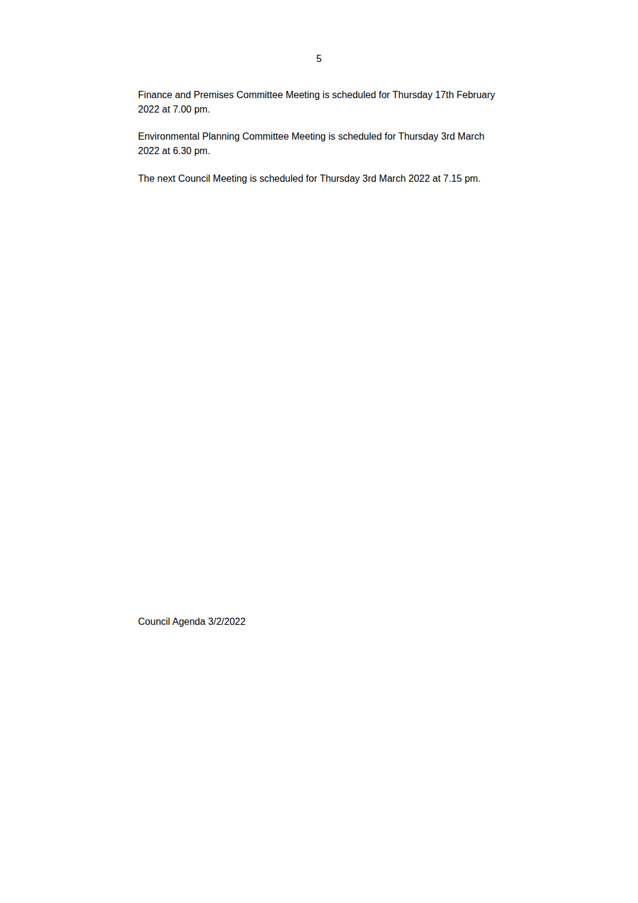5
Finance and Premises Committee Meeting is scheduled for Thursday 17th February 2022 at 7.00 pm.
Environmental Planning Committee Meeting is scheduled for Thursday 3rd March 2022 at 6.30 pm.
The next Council Meeting is scheduled for Thursday 3rd March 2022 at 7.15 pm.
Council Agenda 3/2/2022